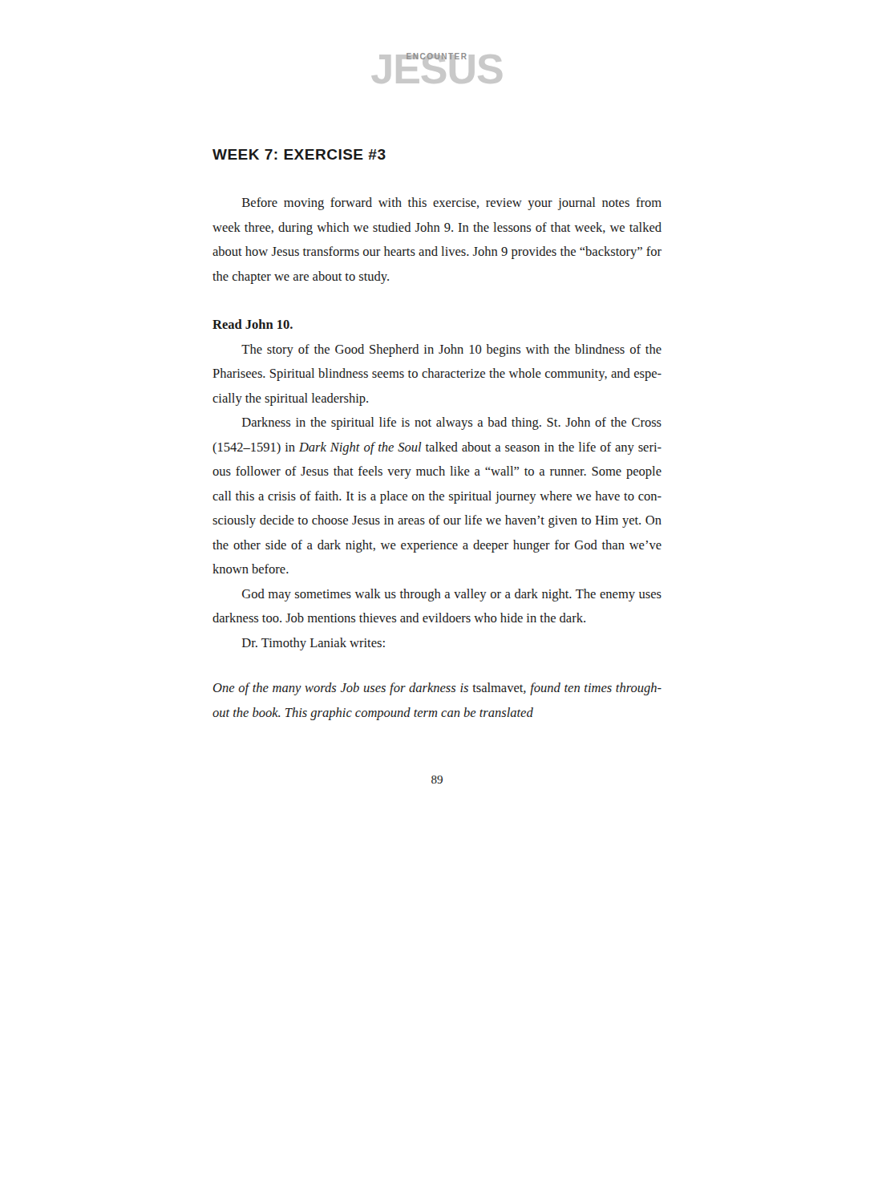ENCOUNTER JESUS
WEEK 7: EXERCISE #3
Before moving forward with this exercise, review your journal notes from week three, during which we studied John 9. In the lessons of that week, we talked about how Jesus transforms our hearts and lives. John 9 provides the “backstory” for the chapter we are about to study.
Read John 10.
The story of the Good Shepherd in John 10 begins with the blindness of the Pharisees. Spiritual blindness seems to characterize the whole community, and especially the spiritual leadership.
Darkness in the spiritual life is not always a bad thing. St. John of the Cross (1542–1591) in Dark Night of the Soul talked about a season in the life of any serious follower of Jesus that feels very much like a “wall” to a runner. Some people call this a crisis of faith. It is a place on the spiritual journey where we have to consciously decide to choose Jesus in areas of our life we haven’t given to Him yet. On the other side of a dark night, we experience a deeper hunger for God than we’ve known before.
God may sometimes walk us through a valley or a dark night. The enemy uses darkness too. Job mentions thieves and evildoers who hide in the dark.
Dr. Timothy Laniak writes:
One of the many words Job uses for darkness is tsalmavet, found ten times throughout the book. This graphic compound term can be translated
89